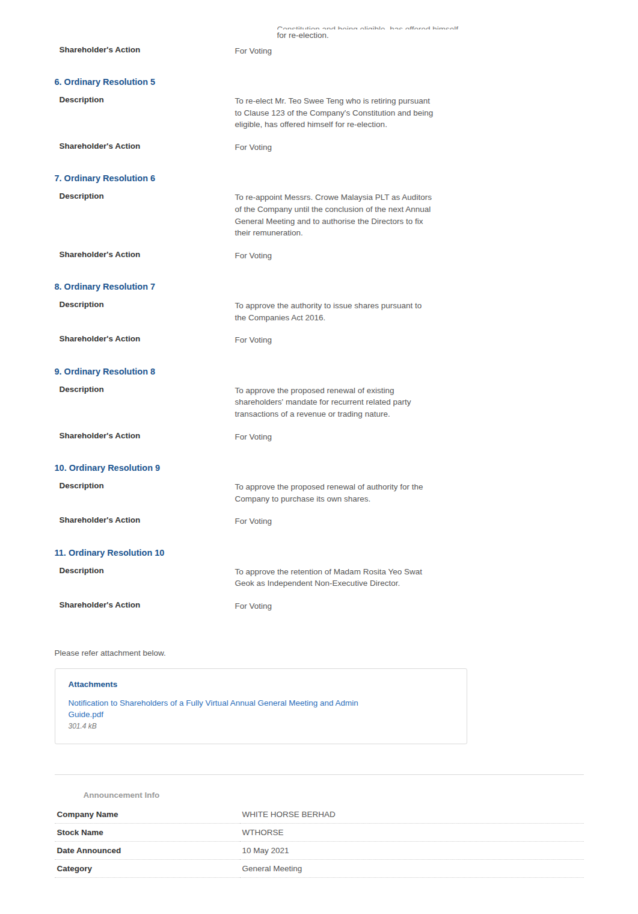Constitution and being eligible, has offered himself for re-election.
Shareholder's Action
For Voting
6. Ordinary Resolution 5
Description
To re-elect Mr. Teo Swee Teng who is retiring pursuant to Clause 123 of the Company's Constitution and being eligible, has offered himself for re-election.
Shareholder's Action
For Voting
7. Ordinary Resolution 6
Description
To re-appoint Messrs. Crowe Malaysia PLT as Auditors of the Company until the conclusion of the next Annual General Meeting and to authorise the Directors to fix their remuneration.
Shareholder's Action
For Voting
8. Ordinary Resolution 7
Description
To approve the authority to issue shares pursuant to the Companies Act 2016.
Shareholder's Action
For Voting
9. Ordinary Resolution 8
Description
To approve the proposed renewal of existing shareholders' mandate for recurrent related party transactions of a revenue or trading nature.
Shareholder's Action
For Voting
10. Ordinary Resolution 9
Description
To approve the proposed renewal of authority for the Company to purchase its own shares.
Shareholder's Action
For Voting
11. Ordinary Resolution 10
Description
To approve the retention of Madam Rosita Yeo Swat Geok as Independent Non-Executive Director.
Shareholder's Action
For Voting
Please refer attachment below.
Attachments
Notification to Shareholders of a Fully Virtual Annual General Meeting and Admin Guide.pdf
301.4 kB
Announcement Info
| Company Name | WHITE HORSE BERHAD |
| Stock Name | WTHORSE |
| Date Announced | 10 May 2021 |
| Category | General Meeting |